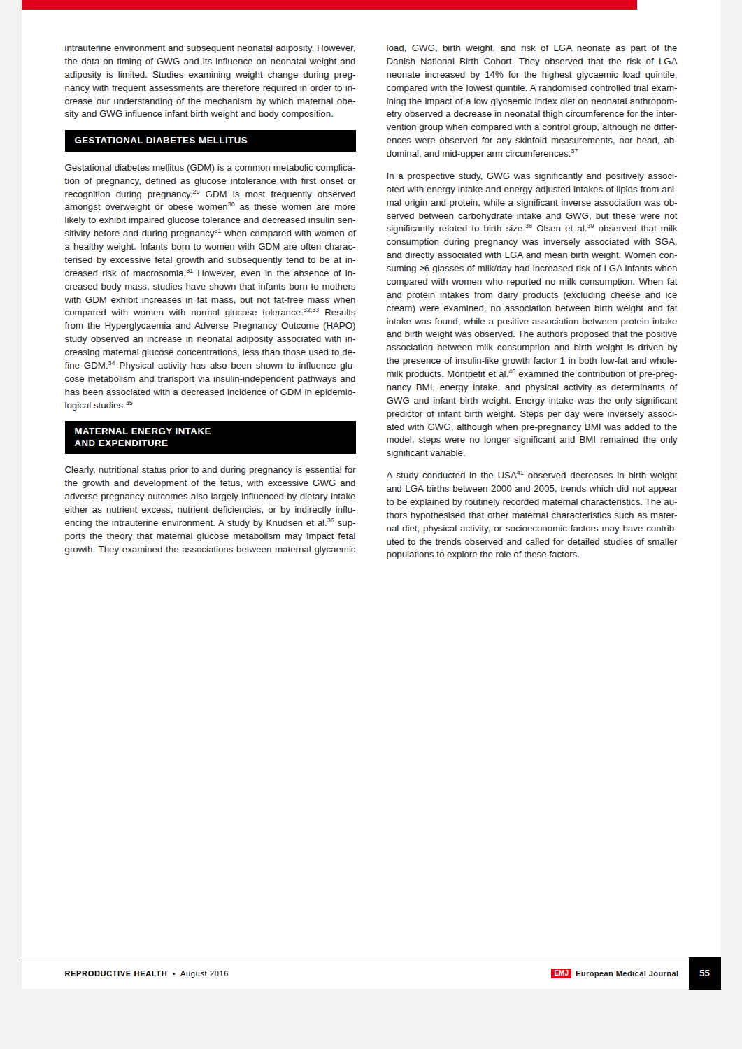intrauterine environment and subsequent neonatal adiposity. However, the data on timing of GWG and its influence on neonatal weight and adiposity is limited. Studies examining weight change during pregnancy with frequent assessments are therefore required in order to increase our understanding of the mechanism by which maternal obesity and GWG influence infant birth weight and body composition.
Gestational Diabetes Mellitus
Gestational diabetes mellitus (GDM) is a common metabolic complication of pregnancy, defined as glucose intolerance with first onset or recognition during pregnancy.29 GDM is most frequently observed amongst overweight or obese women30 as these women are more likely to exhibit impaired glucose tolerance and decreased insulin sensitivity before and during pregnancy31 when compared with women of a healthy weight. Infants born to women with GDM are often characterised by excessive fetal growth and subsequently tend to be at increased risk of macrosomia.31 However, even in the absence of increased body mass, studies have shown that infants born to mothers with GDM exhibit increases in fat mass, but not fat-free mass when compared with women with normal glucose tolerance.32,33 Results from the Hyperglycaemia and Adverse Pregnancy Outcome (HAPO) study observed an increase in neonatal adiposity associated with increasing maternal glucose concentrations, less than those used to define GDM.34 Physical activity has also been shown to influence glucose metabolism and transport via insulin-independent pathways and has been associated with a decreased incidence of GDM in epidemiological studies.35
Maternal Energy Intake
and Expenditure
Clearly, nutritional status prior to and during pregnancy is essential for the growth and development of the fetus, with excessive GWG and adverse pregnancy outcomes also largely influenced by dietary intake either as nutrient excess, nutrient deficiencies, or by indirectly influencing the intrauterine environment. A study by Knudsen et al.36 supports the theory that maternal glucose metabolism may impact fetal growth. They examined the associations between maternal glycaemic load, GWG, birth weight, and risk of LGA neonate as part of the Danish National Birth Cohort. They observed that the risk of LGA neonate increased by 14% for the highest glycaemic load quintile, compared with the lowest quintile. A randomised controlled trial examining the impact of a low glycaemic index diet on neonatal anthropometry observed a decrease in neonatal thigh circumference for the intervention group when compared with a control group, although no differences were observed for any skinfold measurements, nor head, abdominal, and mid-upper arm circumferences.37
In a prospective study, GWG was significantly and positively associated with energy intake and energy-adjusted intakes of lipids from animal origin and protein, while a significant inverse association was observed between carbohydrate intake and GWG, but these were not significantly related to birth size.38 Olsen et al.39 observed that milk consumption during pregnancy was inversely associated with SGA, and directly associated with LGA and mean birth weight. Women consuming ≥6 glasses of milk/day had increased risk of LGA infants when compared with women who reported no milk consumption. When fat and protein intakes from dairy products (excluding cheese and ice cream) were examined, no association between birth weight and fat intake was found, while a positive association between protein intake and birth weight was observed. The authors proposed that the positive association between milk consumption and birth weight is driven by the presence of insulin-like growth factor 1 in both low-fat and whole-milk products. Montpetit et al.40 examined the contribution of pre-pregnancy BMI, energy intake, and physical activity as determinants of GWG and infant birth weight. Energy intake was the only significant predictor of infant birth weight. Steps per day were inversely associated with GWG, although when pre-pregnancy BMI was added to the model, steps were no longer significant and BMI remained the only significant variable.
A study conducted in the USA41 observed decreases in birth weight and LGA births between 2000 and 2005, trends which did not appear to be explained by routinely recorded maternal characteristics. The authors hypothesised that other maternal characteristics such as maternal diet, physical activity, or socioeconomic factors may have contributed to the trends observed and called for detailed studies of smaller populations to explore the role of these factors.
Reproductive Health • August 2016
EMJ European Medical Journal
55